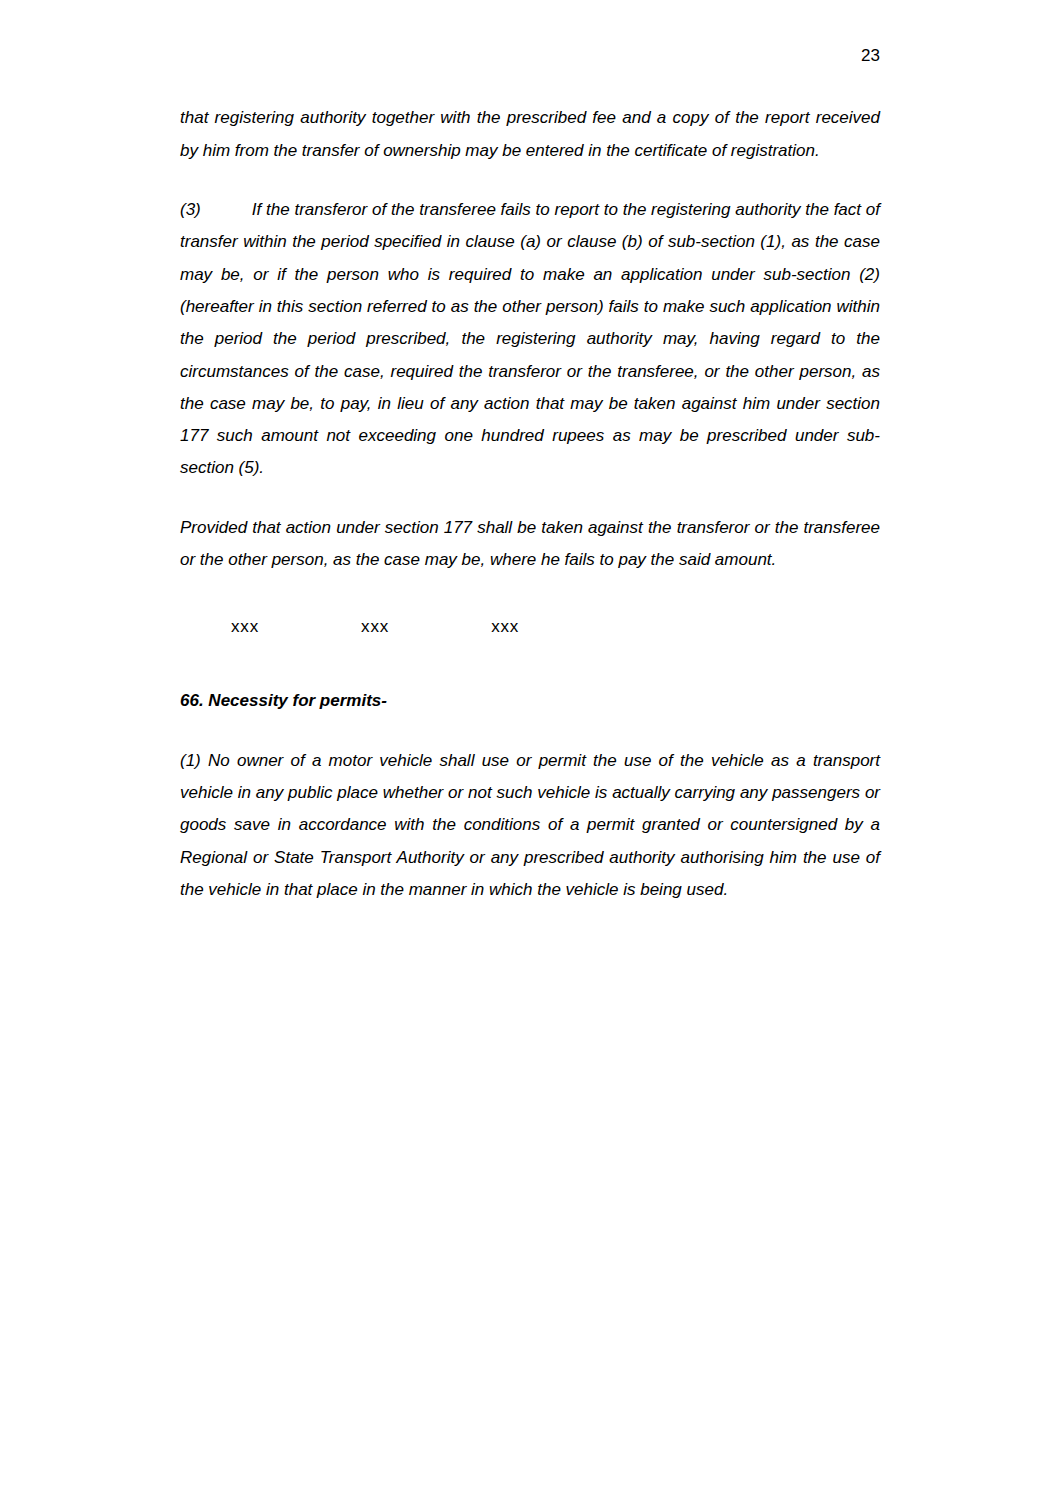23
that registering authority together with the prescribed fee and a copy of the report received by him from the transfer of ownership may be entered in the certificate of registration.
(3)   If the transferor of the transferee fails to report to the registering authority the fact of transfer within the period specified in clause (a) or clause (b) of sub-section (1), as the case may be, or if the person who is required to make an application under sub-section (2) (hereafter in this section referred to as the other person) fails to make such application within the period the period prescribed, the registering authority may, having regard to the circumstances of the case, required the transferor or the transferee, or the other person, as the case may be, to pay, in lieu of any action that may be taken against him under section 177 such amount not exceeding one hundred rupees as may be prescribed under sub-section (5).
Provided that action under section 177 shall be taken against the transferor or the transferee or the other person, as the case may be, where he fails to pay the said amount.
xxx xxx xxx
66. Necessity for permits-
(1) No owner of a motor vehicle shall use or permit the use of the vehicle as a transport vehicle in any public place whether or not such vehicle is actually carrying any passengers or goods save in accordance with the conditions of a permit granted or countersigned by a Regional or State Transport Authority or any prescribed authority authorising him the use of the vehicle in that place in the manner in which the vehicle is being used.